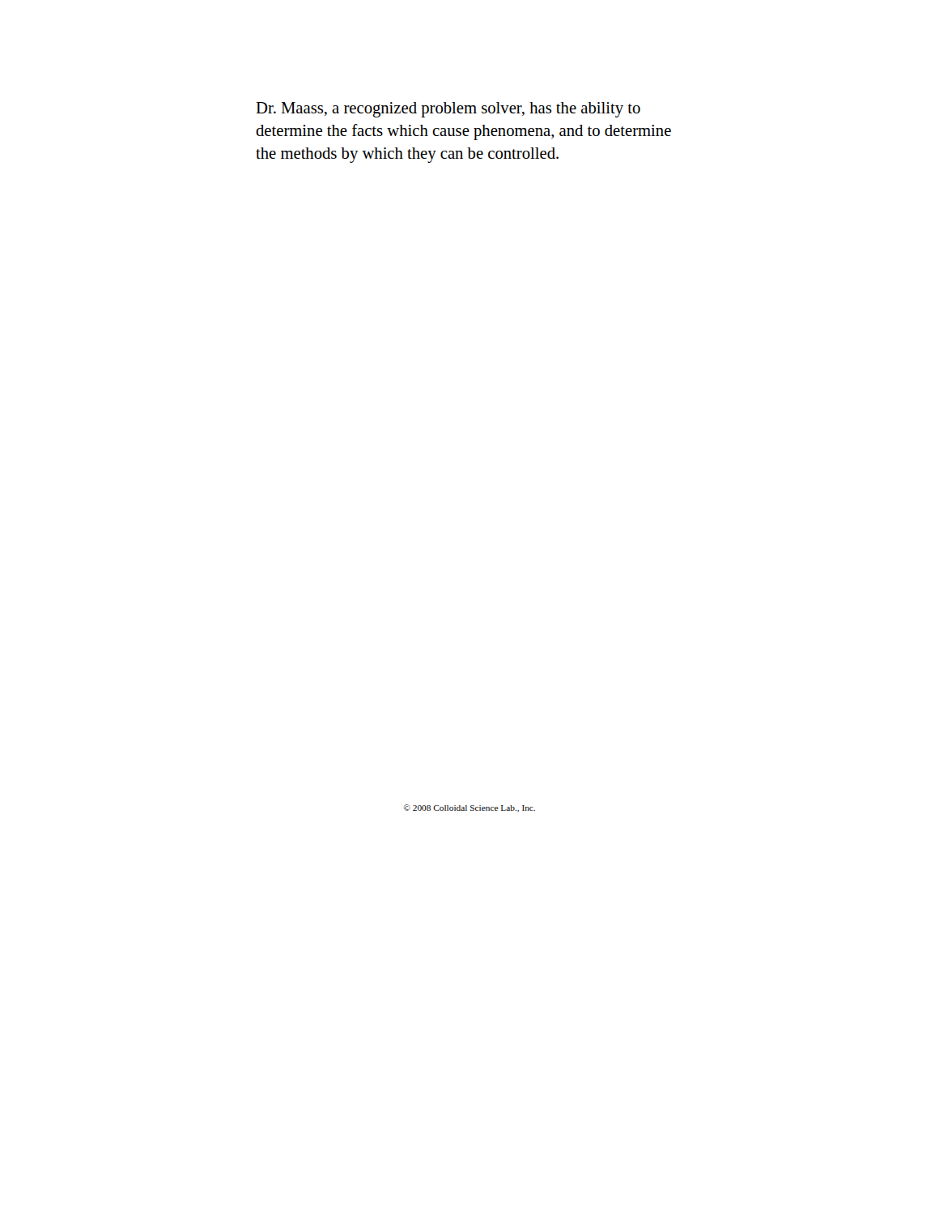Dr. Maass, a recognized problem solver, has the ability to determine the facts which cause phenomena, and to determine the methods by which they can be controlled.
© 2008 Colloidal Science Lab., Inc.